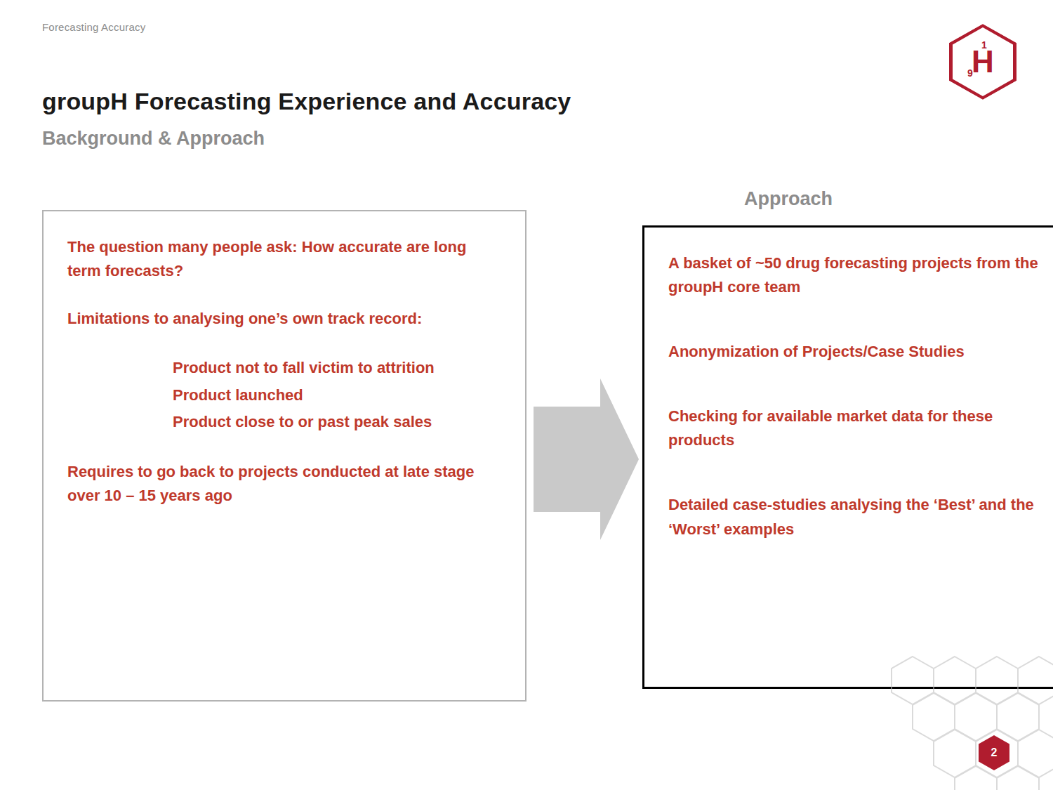Forecasting Accuracy
H
1
9
groupH Forecasting Experience and Accuracy
Background & Approach
Approach
The question many people ask: How accurate are long term forecasts?
Limitations to analysing one’s own track record:
Product not to fall victim to attrition
Product launched
Product close to or past peak sales
Requires to go back to projects conducted at late stage over 10 – 15 years ago
A basket of ~50 drug forecasting projects from the groupH core team
Anonymization of Projects/Case Studies
Checking for available market data for these products
Detailed case-studies analysing the ‘Best’ and the ‘Worst’ examples
2